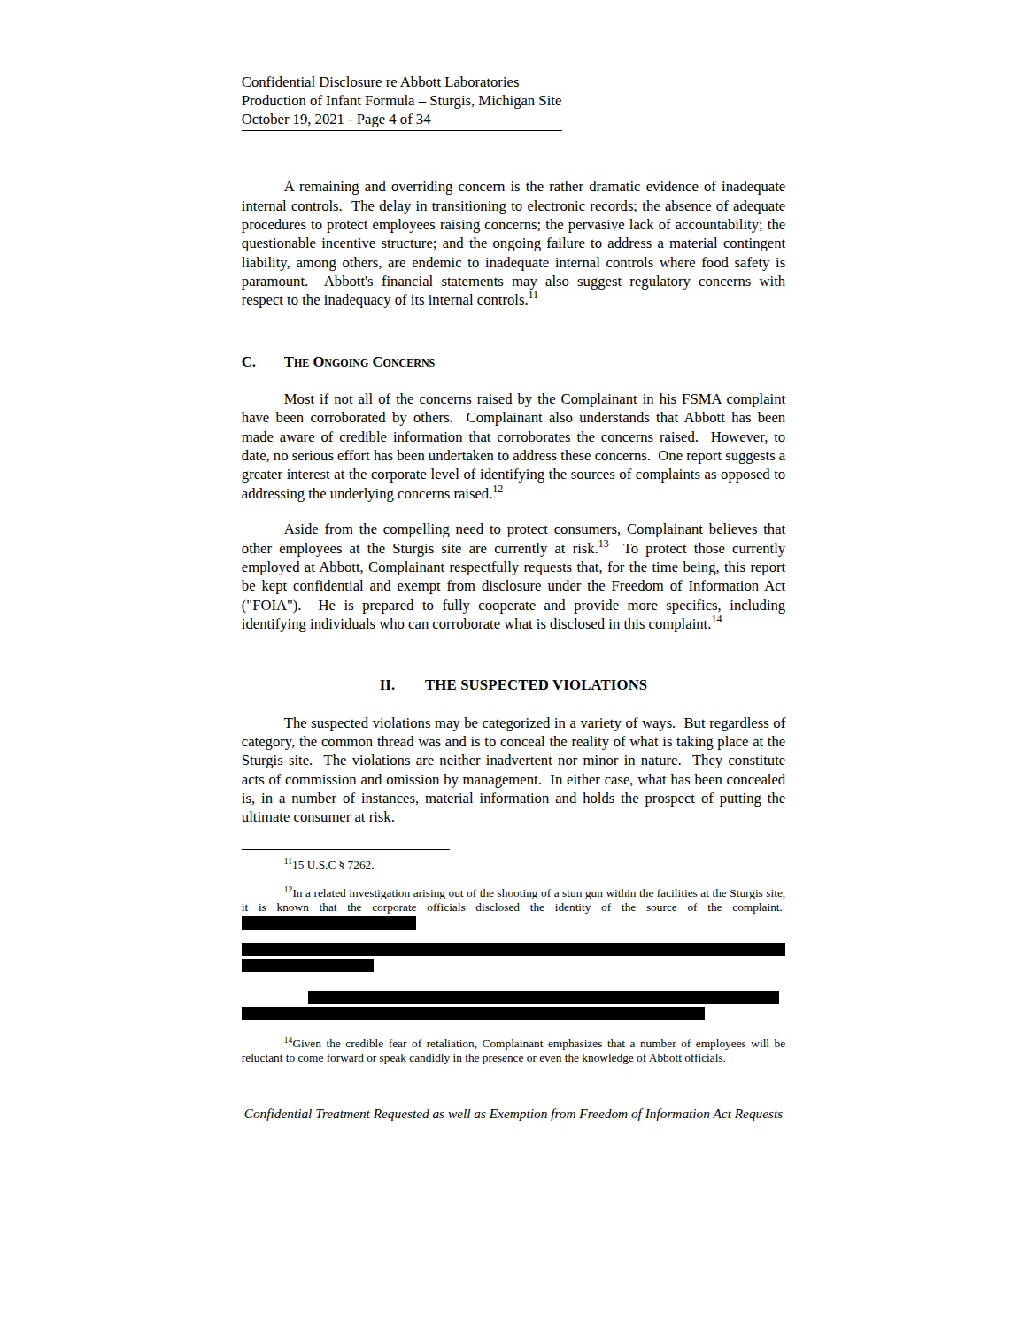Confidential Disclosure re Abbott Laboratories Production of Infant Formula – Sturgis, Michigan Site October 19, 2021 - Page 4 of 34
A remaining and overriding concern is the rather dramatic evidence of inadequate internal controls. The delay in transitioning to electronic records; the absence of adequate procedures to protect employees raising concerns; the pervasive lack of accountability; the questionable incentive structure; and the ongoing failure to address a material contingent liability, among others, are endemic to inadequate internal controls where food safety is paramount. Abbott's financial statements may also suggest regulatory concerns with respect to the inadequacy of its internal controls.11
C. The Ongoing Concerns
Most if not all of the concerns raised by the Complainant in his FSMA complaint have been corroborated by others. Complainant also understands that Abbott has been made aware of credible information that corroborates the concerns raised. However, to date, no serious effort has been undertaken to address these concerns. One report suggests a greater interest at the corporate level of identifying the sources of complaints as opposed to addressing the underlying concerns raised.12
Aside from the compelling need to protect consumers, Complainant believes that other employees at the Sturgis site are currently at risk.13 To protect those currently employed at Abbott, Complainant respectfully requests that, for the time being, this report be kept confidential and exempt from disclosure under the Freedom of Information Act ("FOIA"). He is prepared to fully cooperate and provide more specifics, including identifying individuals who can corroborate what is disclosed in this complaint.14
II. THE SUSPECTED VIOLATIONS
The suspected violations may be categorized in a variety of ways. But regardless of category, the common thread was and is to conceal the reality of what is taking place at the Sturgis site. The violations are neither inadvertent nor minor in nature. They constitute acts of commission and omission by management. In either case, what has been concealed is, in a number of instances, material information and holds the prospect of putting the ultimate consumer at risk.
1115 U.S.C § 7262.
12In a related investigation arising out of the shooting of a stun gun within the facilities at the Sturgis site, it is known that the corporate officials disclosed the identity of the source of the complaint.
14Given the credible fear of retaliation, Complainant emphasizes that a number of employees will be reluctant to come forward or speak candidly in the presence or even the knowledge of Abbott officials.
Confidential Treatment Requested as well as Exemption from Freedom of Information Act Requests